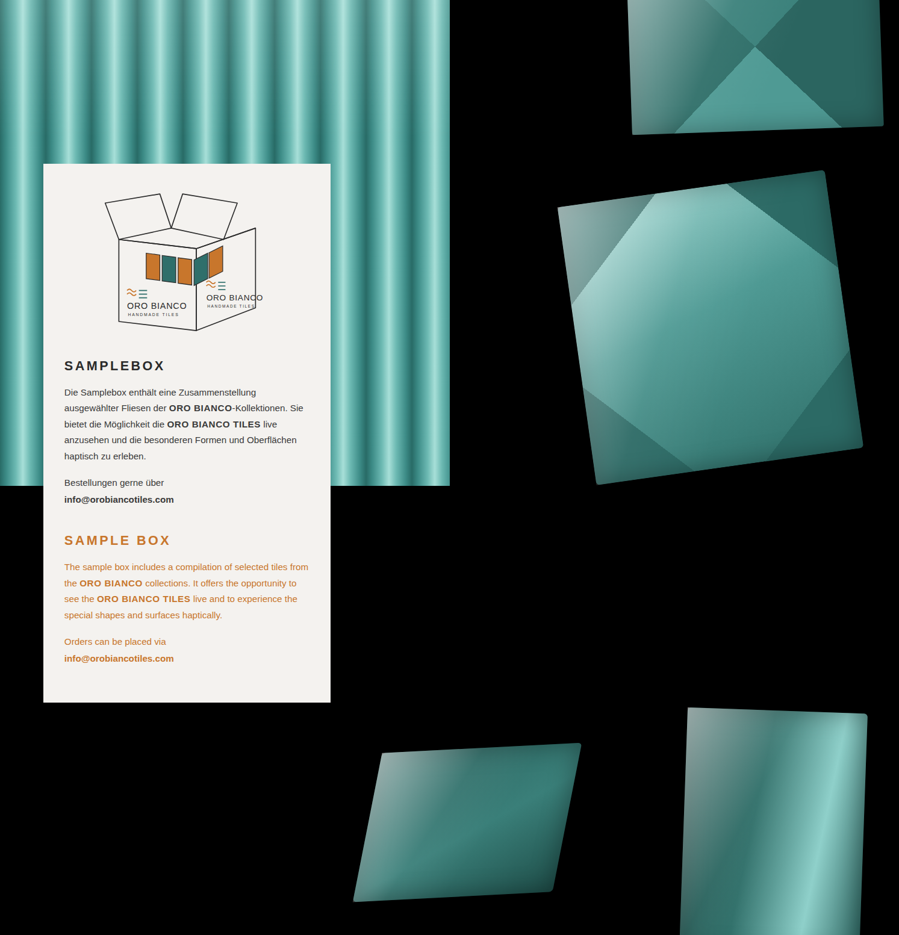Illustration der ORO BIANCO Samplebox Offener Karton mit Fliesenmustern in Petrol und Ocker, beschriftet mit dem ORO BIANCO Logo. ORO BIANCO HANDMADE TILES ORO BIANCO HANDMADE TILES
SAMPLEBOX
Die Samplebox enthält eine Zusammenstellung ausgewählter Fliesen der ORO BIANCO-Kollektionen. Sie bietet die Möglichkeit die ORO BIANCO TILES live anzusehen und die besonderen Formen und Oberflächen haptisch zu erleben.
Bestellungen gerne über info@orobiancotiles.com
SAMPLE BOX
The sample box includes a compilation of selected tiles from the ORO BIANCO collections. It offers the opportunity to see the ORO BIANCO TILES live and to experience the special shapes and surfaces haptically.
Orders can be placed via info@orobiancotiles.com